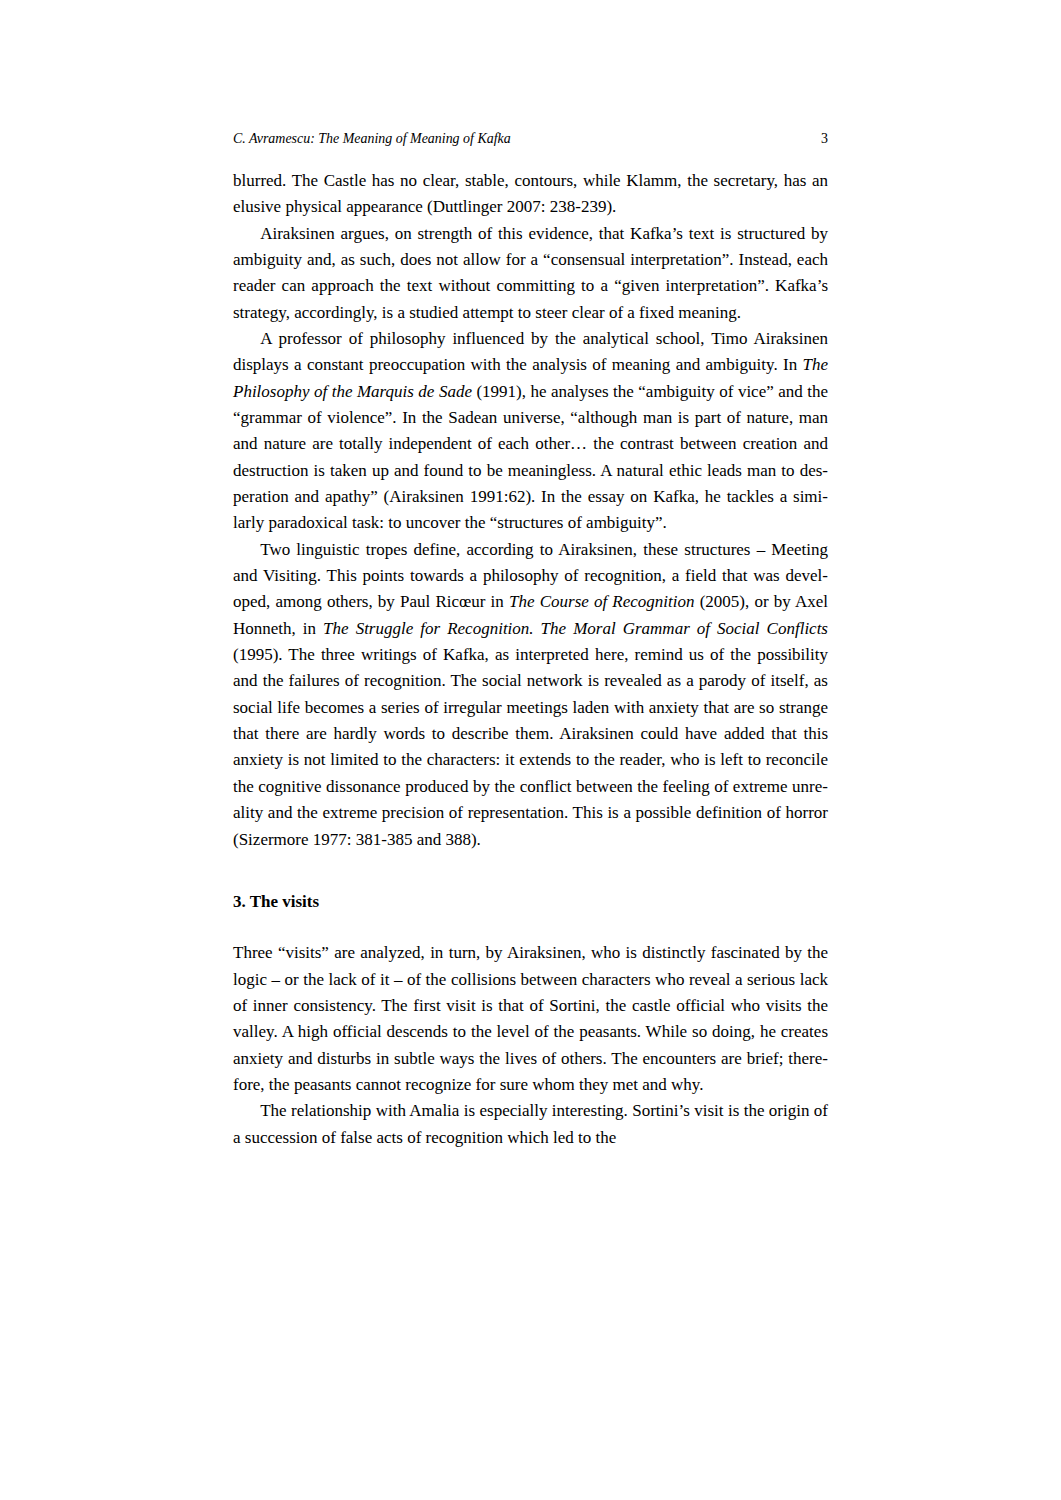C. Avramescu: The Meaning of Meaning of Kafka 3
blurred. The Castle has no clear, stable, contours, while Klamm, the secretary, has an elusive physical appearance (Duttlinger 2007: 238-239).
Airaksinen argues, on strength of this evidence, that Kafka’s text is structured by ambiguity and, as such, does not allow for a “consensual interpretation”. Instead, each reader can approach the text without committing to a “given interpretation”. Kafka’s strategy, accordingly, is a studied attempt to steer clear of a fixed meaning.
A professor of philosophy influenced by the analytical school, Timo Airaksinen displays a constant preoccupation with the analysis of meaning and ambiguity. In The Philosophy of the Marquis de Sade (1991), he analyses the “ambiguity of vice” and the “grammar of violence”. In the Sadean universe, “although man is part of nature, man and nature are totally independent of each other… the contrast between creation and destruction is taken up and found to be meaningless. A natural ethic leads man to desperation and apathy” (Airaksinen 1991:62). In the essay on Kafka, he tackles a similarly paradoxical task: to uncover the “structures of ambiguity”.
Two linguistic tropes define, according to Airaksinen, these structures – Meeting and Visiting. This points towards a philosophy of recognition, a field that was developed, among others, by Paul Ricœur in The Course of Recognition (2005), or by Axel Honneth, in The Struggle for Recognition. The Moral Grammar of Social Conflicts (1995). The three writings of Kafka, as interpreted here, remind us of the possibility and the failures of recognition. The social network is revealed as a parody of itself, as social life becomes a series of irregular meetings laden with anxiety that are so strange that there are hardly words to describe them. Airaksinen could have added that this anxiety is not limited to the characters: it extends to the reader, who is left to reconcile the cognitive dissonance produced by the conflict between the feeling of extreme unreality and the extreme precision of representation. This is a possible definition of horror (Sizermore 1977: 381-385 and 388).
3. The visits
Three “visits” are analyzed, in turn, by Airaksinen, who is distinctly fascinated by the logic – or the lack of it – of the collisions between characters who reveal a serious lack of inner consistency. The first visit is that of Sortini, the castle official who visits the valley. A high official descends to the level of the peasants. While so doing, he creates anxiety and disturbs in subtle ways the lives of others. The encounters are brief; therefore, the peasants cannot recognize for sure whom they met and why.
The relationship with Amalia is especially interesting. Sortini’s visit is the origin of a succession of false acts of recognition which led to the